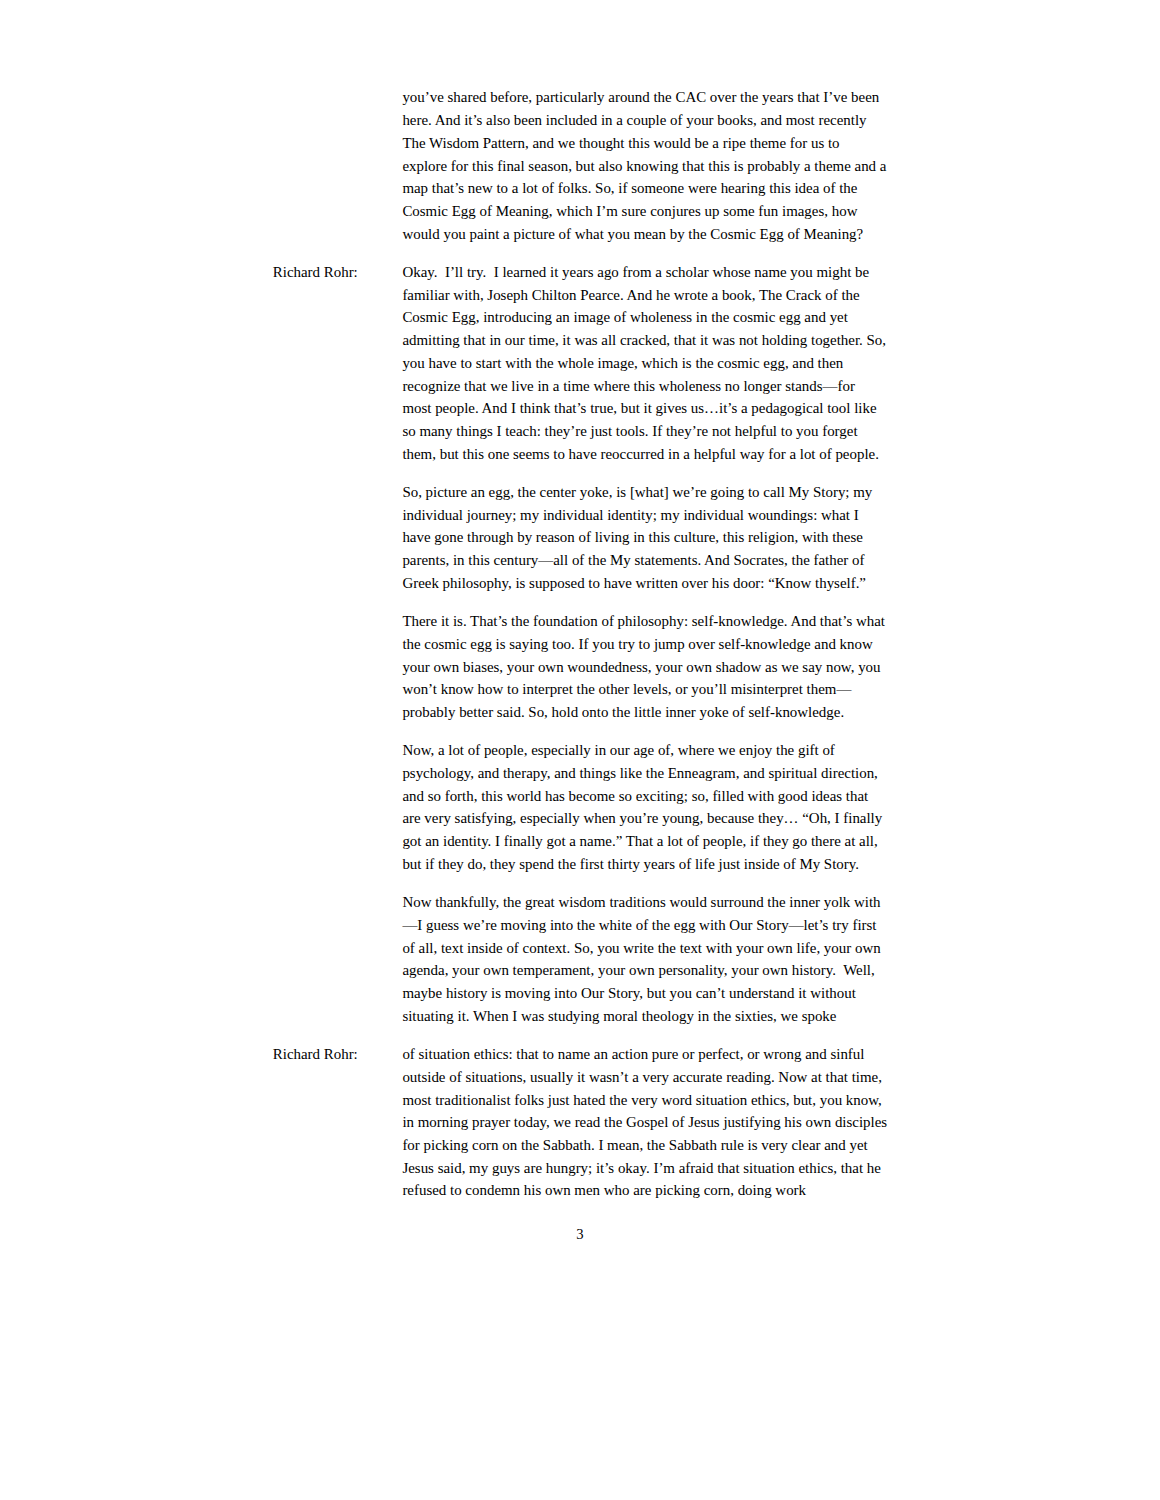you’ve shared before, particularly around the CAC over the years that I’ve been here. And it’s also been included in a couple of your books, and most recently The Wisdom Pattern, and we thought this would be a ripe theme for us to explore for this final season, but also knowing that this is probably a theme and a map that’s new to a lot of folks. So, if someone were hearing this idea of the Cosmic Egg of Meaning, which I’m sure conjures up some fun images, how would you paint a picture of what you mean by the Cosmic Egg of Meaning?
Richard Rohr:
Okay. I’ll try. I learned it years ago from a scholar whose name you might be familiar with, Joseph Chilton Pearce. And he wrote a book, The Crack of the Cosmic Egg, introducing an image of wholeness in the cosmic egg and yet admitting that in our time, it was all cracked, that it was not holding together. So, you have to start with the whole image, which is the cosmic egg, and then recognize that we live in a time where this wholeness no longer stands—for most people. And I think that’s true, but it gives us…it’s a pedagogical tool like so many things I teach: they’re just tools. If they’re not helpful to you forget them, but this one seems to have reoccurred in a helpful way for a lot of people.
So, picture an egg, the center yoke, is [what] we’re going to call My Story; my individual journey; my individual identity; my individual woundings: what I have gone through by reason of living in this culture, this religion, with these parents, in this century—all of the My statements. And Socrates, the father of Greek philosophy, is supposed to have written over his door: “Know thyself.”
There it is. That’s the foundation of philosophy: self-knowledge. And that’s what the cosmic egg is saying too. If you try to jump over self-knowledge and know your own biases, your own woundedness, your own shadow as we say now, you won’t know how to interpret the other levels, or you’ll misinterpret them— probably better said. So, hold onto the little inner yoke of self-knowledge.
Now, a lot of people, especially in our age of, where we enjoy the gift of psychology, and therapy, and things like the Enneagram, and spiritual direction, and so forth, this world has become so exciting; so, filled with good ideas that are very satisfying, especially when you’re young, because they… “Oh, I finally got an identity. I finally got a name.” That a lot of people, if they go there at all, but if they do, they spend the first thirty years of life just inside of My Story.
Now thankfully, the great wisdom traditions would surround the inner yolk with—I guess we’re moving into the white of the egg with Our Story—let’s try first of all, text inside of context. So, you write the text with your own life, your own agenda, your own temperament, your own personality, your own history. Well, maybe history is moving into Our Story, but you can’t understand it without situating it. When I was studying moral theology in the sixties, we spoke
Richard Rohr:
of situation ethics: that to name an action pure or perfect, or wrong and sinful outside of situations, usually it wasn’t a very accurate reading. Now at that time, most traditionalist folks just hated the very word situation ethics, but, you know, in morning prayer today, we read the Gospel of Jesus justifying his own disciples for picking corn on the Sabbath. I mean, the Sabbath rule is very clear and yet Jesus said, my guys are hungry; it’s okay. I’m afraid that situation ethics, that he refused to condemn his own men who are picking corn, doing work
3